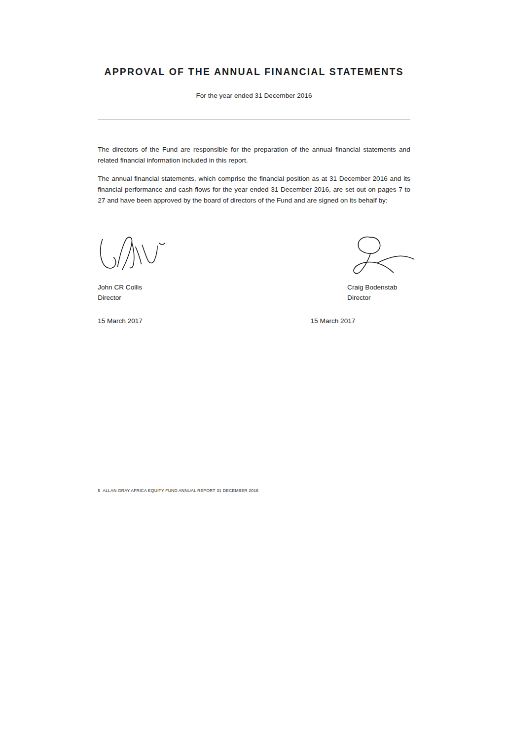Approval of the Annual Financial Statements
For the year ended 31 December 2016
The directors of the Fund are responsible for the preparation of the annual financial statements and related financial information included in this report.
The annual financial statements, which comprise the financial position as at 31 December 2016 and its financial performance and cash flows for the year ended 31 December 2016, are set out on pages 7 to 27 and have been approved by the board of directors of the Fund and are signed on its behalf by:
John CR Collis
Director
Craig Bodenstab
Director
15 March 2017
15 March 2017
5 ALLAN GRAY AFRICA EQUITY FUND ANNUAL REPORT 31 DECEMBER 2016